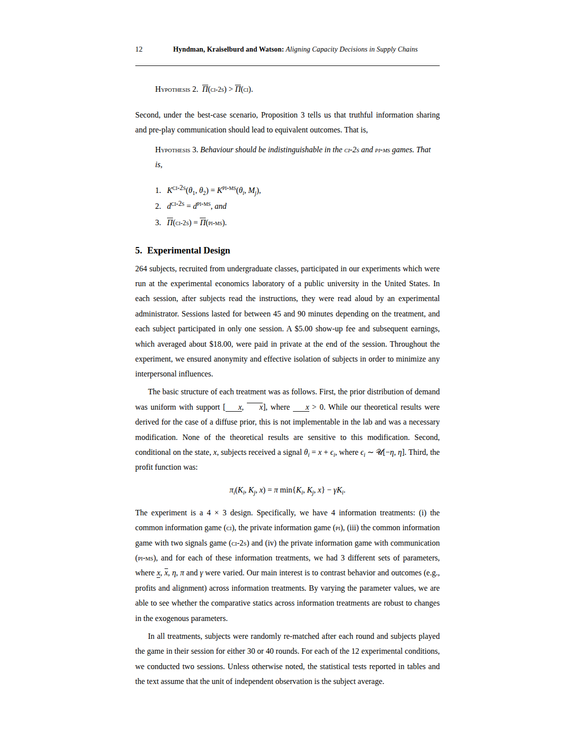12
Hyndman, Kraiselburd and Watson: Aligning Capacity Decisions in Supply Chains
Hypothesis 2. Π(ci-2s) > Π(ci).
Second, under the best-case scenario, Proposition 3 tells us that truthful information sharing and pre-play communication should lead to equivalent outcomes. That is,
Hypothesis 3. Behaviour should be indistinguishable in the ci-2s and pi-ms games. That is,
Kci-2s(θ1, θ2) = Kpi-ms(θi, Mj),
dci-2s = dpi-ms, and
Π(ci-2s) = Π(pi-ms).
5. Experimental Design
264 subjects, recruited from undergraduate classes, participated in our experiments which were run at the experimental economics laboratory of a public university in the United States. In each session, after subjects read the instructions, they were read aloud by an experimental administrator. Sessions lasted for between 45 and 90 minutes depending on the treatment, and each subject participated in only one session. A $5.00 show-up fee and subsequent earnings, which averaged about $18.00, were paid in private at the end of the session. Throughout the experiment, we ensured anonymity and effective isolation of subjects in order to minimize any interpersonal influences.
The basic structure of each treatment was as follows. First, the prior distribution of demand was uniform with support [x, x], where x > 0. While our theoretical results were derived for the case of a diffuse prior, this is not implementable in the lab and was a necessary modification. None of the theoretical results are sensitive to this modification. Second, conditional on the state, x, subjects received a signal θi = x + ϵi, where ϵi ∼ 𝒰[−η, η]. Third, the profit function was:
πi(Ki, Kj, x) = π min{Ki, Kj, x} − γKi.
The experiment is a 4 × 3 design. Specifically, we have 4 information treatments: (i) the common information game (ci), the private information game (pi), (iii) the common information game with two signals game (ci-2s) and (iv) the private information game with communication (pi-ms), and for each of these information treatments, we had 3 different sets of parameters, where x, x, η, π and γ were varied. Our main interest is to contrast behavior and outcomes (e.g., profits and alignment) across information treatments. By varying the parameter values, we are able to see whether the comparative statics across information treatments are robust to changes in the exogenous parameters.
In all treatments, subjects were randomly re-matched after each round and subjects played the game in their session for either 30 or 40 rounds. For each of the 12 experimental conditions, we conducted two sessions. Unless otherwise noted, the statistical tests reported in tables and the text assume that the unit of independent observation is the subject average.